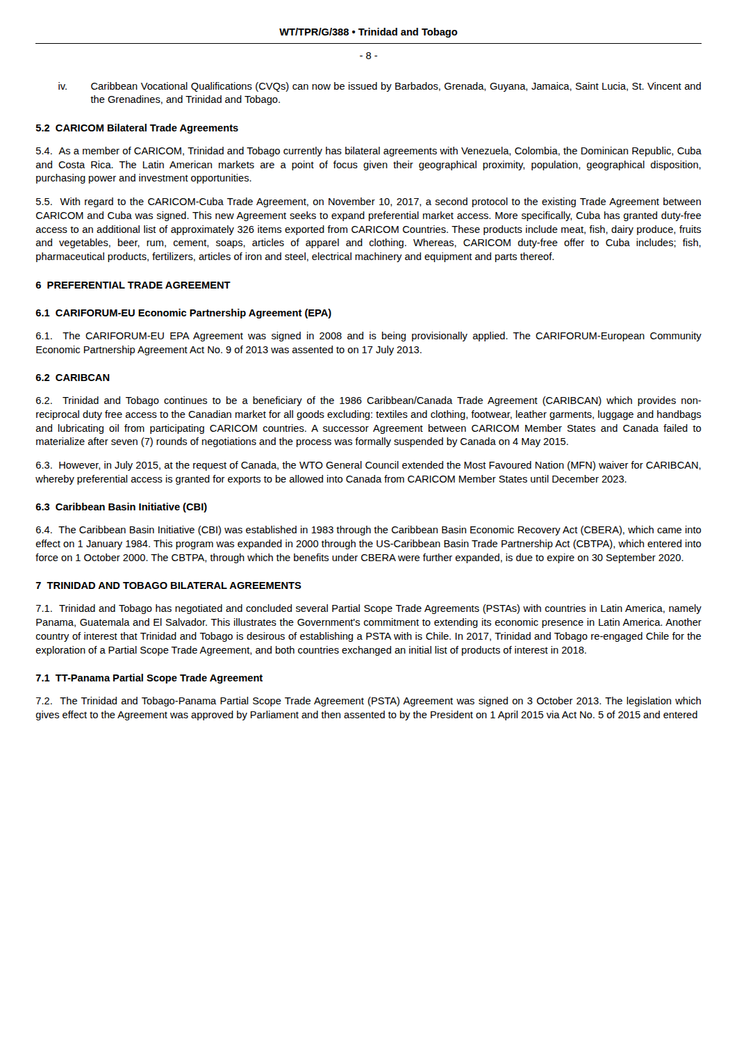WT/TPR/G/388 • Trinidad and Tobago
- 8 -
iv.
Caribbean Vocational Qualifications (CVQs) can now be issued by Barbados, Grenada, Guyana, Jamaica, Saint Lucia, St. Vincent and the Grenadines, and Trinidad and Tobago.
5.2 CARICOM Bilateral Trade Agreements
5.4. As a member of CARICOM, Trinidad and Tobago currently has bilateral agreements with Venezuela, Colombia, the Dominican Republic, Cuba and Costa Rica. The Latin American markets are a point of focus given their geographical proximity, population, geographical disposition, purchasing power and investment opportunities.
5.5. With regard to the CARICOM-Cuba Trade Agreement, on November 10, 2017, a second protocol to the existing Trade Agreement between CARICOM and Cuba was signed. This new Agreement seeks to expand preferential market access. More specifically, Cuba has granted duty-free access to an additional list of approximately 326 items exported from CARICOM Countries. These products include meat, fish, dairy produce, fruits and vegetables, beer, rum, cement, soaps, articles of apparel and clothing. Whereas, CARICOM duty-free offer to Cuba includes; fish, pharmaceutical products, fertilizers, articles of iron and steel, electrical machinery and equipment and parts thereof.
6 PREFERENTIAL TRADE AGREEMENT
6.1 CARIFORUM-EU Economic Partnership Agreement (EPA)
6.1. The CARIFORUM-EU EPA Agreement was signed in 2008 and is being provisionally applied. The CARIFORUM-European Community Economic Partnership Agreement Act No. 9 of 2013 was assented to on 17 July 2013.
6.2 CARIBCAN
6.2. Trinidad and Tobago continues to be a beneficiary of the 1986 Caribbean/Canada Trade Agreement (CARIBCAN) which provides non-reciprocal duty free access to the Canadian market for all goods excluding: textiles and clothing, footwear, leather garments, luggage and handbags and lubricating oil from participating CARICOM countries. A successor Agreement between CARICOM Member States and Canada failed to materialize after seven (7) rounds of negotiations and the process was formally suspended by Canada on 4 May 2015.
6.3. However, in July 2015, at the request of Canada, the WTO General Council extended the Most Favoured Nation (MFN) waiver for CARIBCAN, whereby preferential access is granted for exports to be allowed into Canada from CARICOM Member States until December 2023.
6.3 Caribbean Basin Initiative (CBI)
6.4. The Caribbean Basin Initiative (CBI) was established in 1983 through the Caribbean Basin Economic Recovery Act (CBERA), which came into effect on 1 January 1984. This program was expanded in 2000 through the US-Caribbean Basin Trade Partnership Act (CBTPA), which entered into force on 1 October 2000. The CBTPA, through which the benefits under CBERA were further expanded, is due to expire on 30 September 2020.
7 TRINIDAD AND TOBAGO BILATERAL AGREEMENTS
7.1. Trinidad and Tobago has negotiated and concluded several Partial Scope Trade Agreements (PSTAs) with countries in Latin America, namely Panama, Guatemala and El Salvador. This illustrates the Government's commitment to extending its economic presence in Latin America. Another country of interest that Trinidad and Tobago is desirous of establishing a PSTA with is Chile. In 2017, Trinidad and Tobago re-engaged Chile for the exploration of a Partial Scope Trade Agreement, and both countries exchanged an initial list of products of interest in 2018.
7.1 TT-Panama Partial Scope Trade Agreement
7.2. The Trinidad and Tobago-Panama Partial Scope Trade Agreement (PSTA) Agreement was signed on 3 October 2013. The legislation which gives effect to the Agreement was approved by Parliament and then assented to by the President on 1 April 2015 via Act No. 5 of 2015 and entered